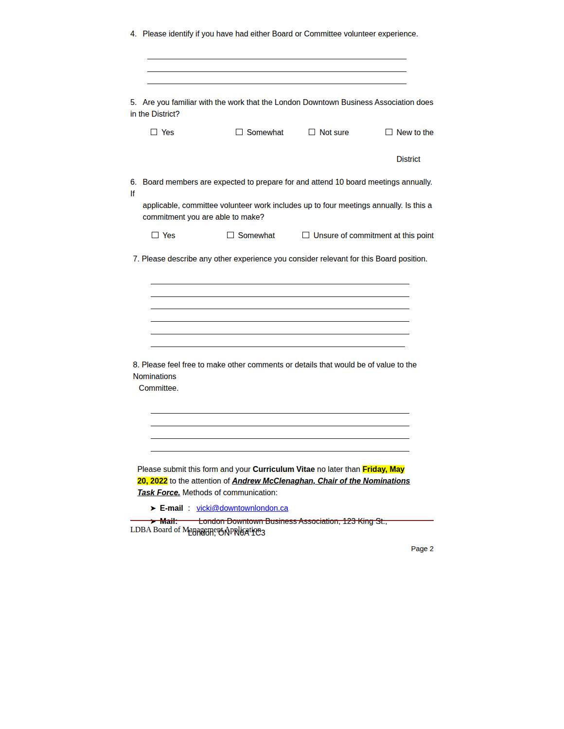4. Please identify if you have had either Board or Committee volunteer experience.
5. Are you familiar with the work that the London Downtown Business Association does in the District?
Yes Somewhat Not sure New to theDistrict
6. Board members are expected to prepare for and attend 10 board meetings annually. If
applicable, committee volunteer work includes up to four meetings annually. Is this a
commitment you are able to make?
Yes Somewhat Unsure of commitment at this point
7. Please describe any other experience you consider relevant for this Board position.
8. Please feel free to make other comments or details that would be of value to the Nominations
Committee.
Please submit this form and your Curriculum Vitae no later than Friday, May 20, 2022 to the attention of Andrew McClenaghan, Chair of the Nominations Task Force. Methods of communication:
➤E-mail: vicki@downtownlondon.ca
➤Mail: London Downtown Business Association, 123 King St., London, ON N6A 1C3
LDBA Board of Management Application
Page 2